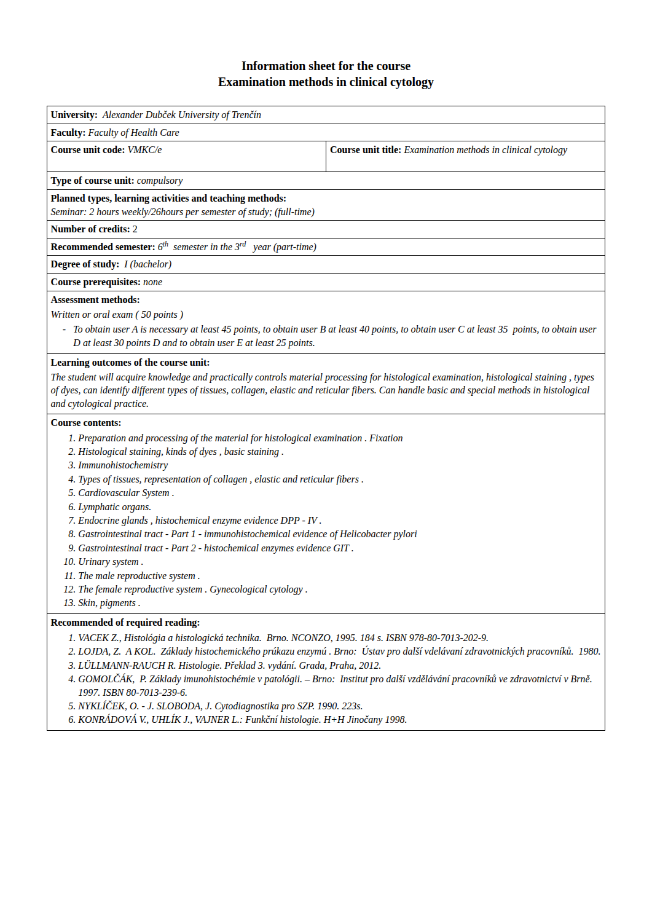Information sheet for the course Examination methods in clinical cytology
| University: Alexander Dubček University of Trenčín |
| Faculty: Faculty of Health Care |
| Course unit code: VMKC/e | Course unit title: Examination methods in clinical cytology |
| Type of course unit: compulsory |
| Planned types, learning activities and teaching methods: Seminar: 2 hours weekly/26hours per semester of study; (full-time) |
| Number of credits: 2 |
| Recommended semester: 6 th semester in the 3 rd year (part-time) |
| Degree of study: I (bachelor) |
| Course prerequisites: none |
| Assessment methods: Written or oral exam ( 50 points ) To obtain user A is necessary at least 45 points, to obtain user B at least 40 points, to obtain user C at least 35 points, to obtain user D at least 30 points D and to obtain user E at least 25 points. |
| Learning outcomes of the course unit: The student will acquire knowledge and practically controls material processing for histological examination, histological staining , types of dyes, can identify different types of tissues, collagen, elastic and reticular fibers. Can handle basic and special methods in histological and cytological practice. |
| Course contents: Preparation and processing of the material for histological examination . Fixation Histological staining, kinds of dyes , basic staining . Immunohistochemistry Types of tissues, representation of collagen , elastic and reticular fibers . Cardiovascular System . Lymphatic organs. Endocrine glands , histochemical enzyme evidence DPP - IV . Gastrointestinal tract - Part 1 - immunohistochemical evidence of Helicobacter pylori Gastrointestinal tract - Part 2 - histochemical enzymes evidence GIT . Urinary system . The male reproductive system . The female reproductive system . Gynecological cytology . Skin, pigments . |
| Recommended of required reading: VACEK Z., Histológia a histologická technika. Brno. NCONZO, 1995. 184 s. ISBN 978-80-7013-202-9. LOJDA, Z. A KOL. Základy histochemického prúkazu enzymú . Brno: Ústav pro další vdelávaní zdravotnických pracovníků. 1980. LÜLLMANN-RAUCH R. Histologie. Překlad 3. vydání. Grada, Praha, 2012. GOMOLČÁK, P. Základy imunohistochémie v patológii. – Brno: Institut pro další vzdělávání pracovníků ve zdravotnictví v Brně. 1997. ISBN 80-7013-239-6. NYKLÍČEK, O. - J. SLOBODA, J. Cytodiagnostika pro SZP. 1990. 223s. KONRÁDOVÁ V., UHLÍK J., VAJNER L.: Funkční histologie. H+H Jinočany 1998. |